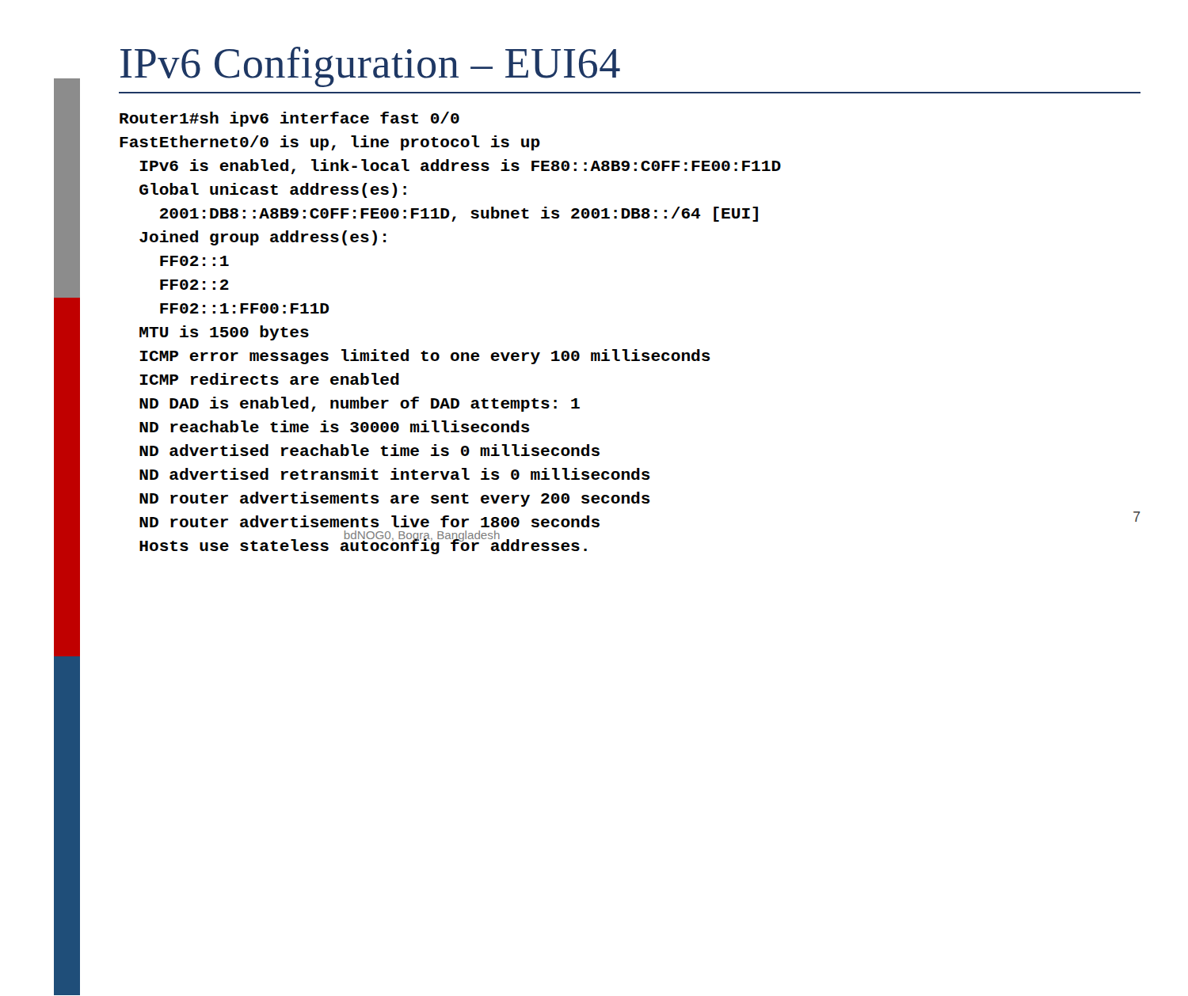IPv6 Configuration – EUI64
Router1#sh ipv6 interface fast 0/0
FastEthernet0/0 is up, line protocol is up
  IPv6 is enabled, link-local address is FE80::A8B9:C0FF:FE00:F11D
  Global unicast address(es):
    2001:DB8::A8B9:C0FF:FE00:F11D, subnet is 2001:DB8::/64 [EUI]
  Joined group address(es):
    FF02::1
    FF02::2
    FF02::1:FF00:F11D
  MTU is 1500 bytes
  ICMP error messages limited to one every 100 milliseconds
  ICMP redirects are enabled
  ND DAD is enabled, number of DAD attempts: 1
  ND reachable time is 30000 milliseconds
  ND advertised reachable time is 0 milliseconds
  ND advertised retransmit interval is 0 milliseconds
  ND router advertisements are sent every 200 seconds
  ND router advertisements live for 1800 seconds
  Hosts use stateless autoconfig for addresses.
bdNOG0, Bogra, Bangladesh
7